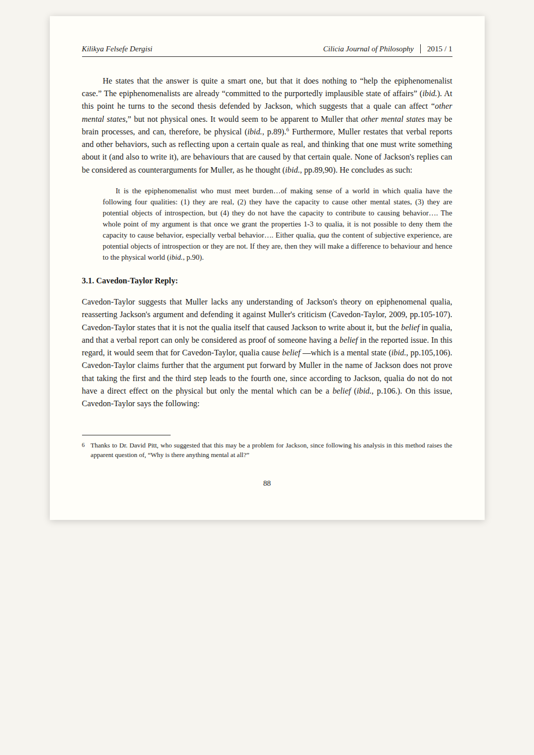Kilikya Felsefe Dergisi Cilicia Journal of Philosophy 2015 / 1
He states that the answer is quite a smart one, but that it does nothing to “help the epiphenomenalist case.” The epiphenomenalists are already “committed to the purportedly implausible state of affairs” (ibid.). At this point he turns to the second thesis defended by Jackson, which suggests that a quale can affect “other mental states,” but not physical ones. It would seem to be apparent to Muller that other mental states may be brain processes, and can, therefore, be physical (ibid., p.89).6 Furthermore, Muller restates that verbal reports and other behaviors, such as reflecting upon a certain quale as real, and thinking that one must write something about it (and also to write it), are behaviours that are caused by that certain quale. None of Jackson's replies can be considered as counterarguments for Muller, as he thought (ibid., pp.89,90). He concludes as such:
It is the epiphenomenalist who must meet burden…of making sense of a world in which qualia have the following four qualities: (1) they are real, (2) they have the capacity to cause other mental states, (3) they are potential objects of introspection, but (4) they do not have the capacity to contribute to causing behavior…. The whole point of my argument is that once we grant the properties 1-3 to qualia, it is not possible to deny them the capacity to cause behavior, especially verbal behavior…. Either qualia, qua the content of subjective experience, are potential objects of introspection or they are not. If they are, then they will make a difference to behaviour and hence to the physical world (ibid., p.90).
3.1. Cavedon-Taylor Reply:
Cavedon-Taylor suggests that Muller lacks any understanding of Jackson's theory on epiphenomenal qualia, reasserting Jackson's argument and defending it against Muller's criticism (Cavedon-Taylor, 2009, pp.105-107). Cavedon-Taylor states that it is not the qualia itself that caused Jackson to write about it, but the belief in qualia, and that a verbal report can only be considered as proof of someone having a belief in the reported issue. In this regard, it would seem that for Cavedon-Taylor, qualia cause belief —which is a mental state (ibid., pp.105,106). Cavedon-Taylor claims further that the argument put forward by Muller in the name of Jackson does not prove that taking the first and the third step leads to the fourth one, since according to Jackson, qualia do not do not have a direct effect on the physical but only the mental which can be a belief (ibid., p.106.). On this issue, Cavedon-Taylor says the following:
6 Thanks to Dr. David Pitt, who suggested that this may be a problem for Jackson, since following his analysis in this method raises the apparent question of, “Why is there anything mental at all?”
88